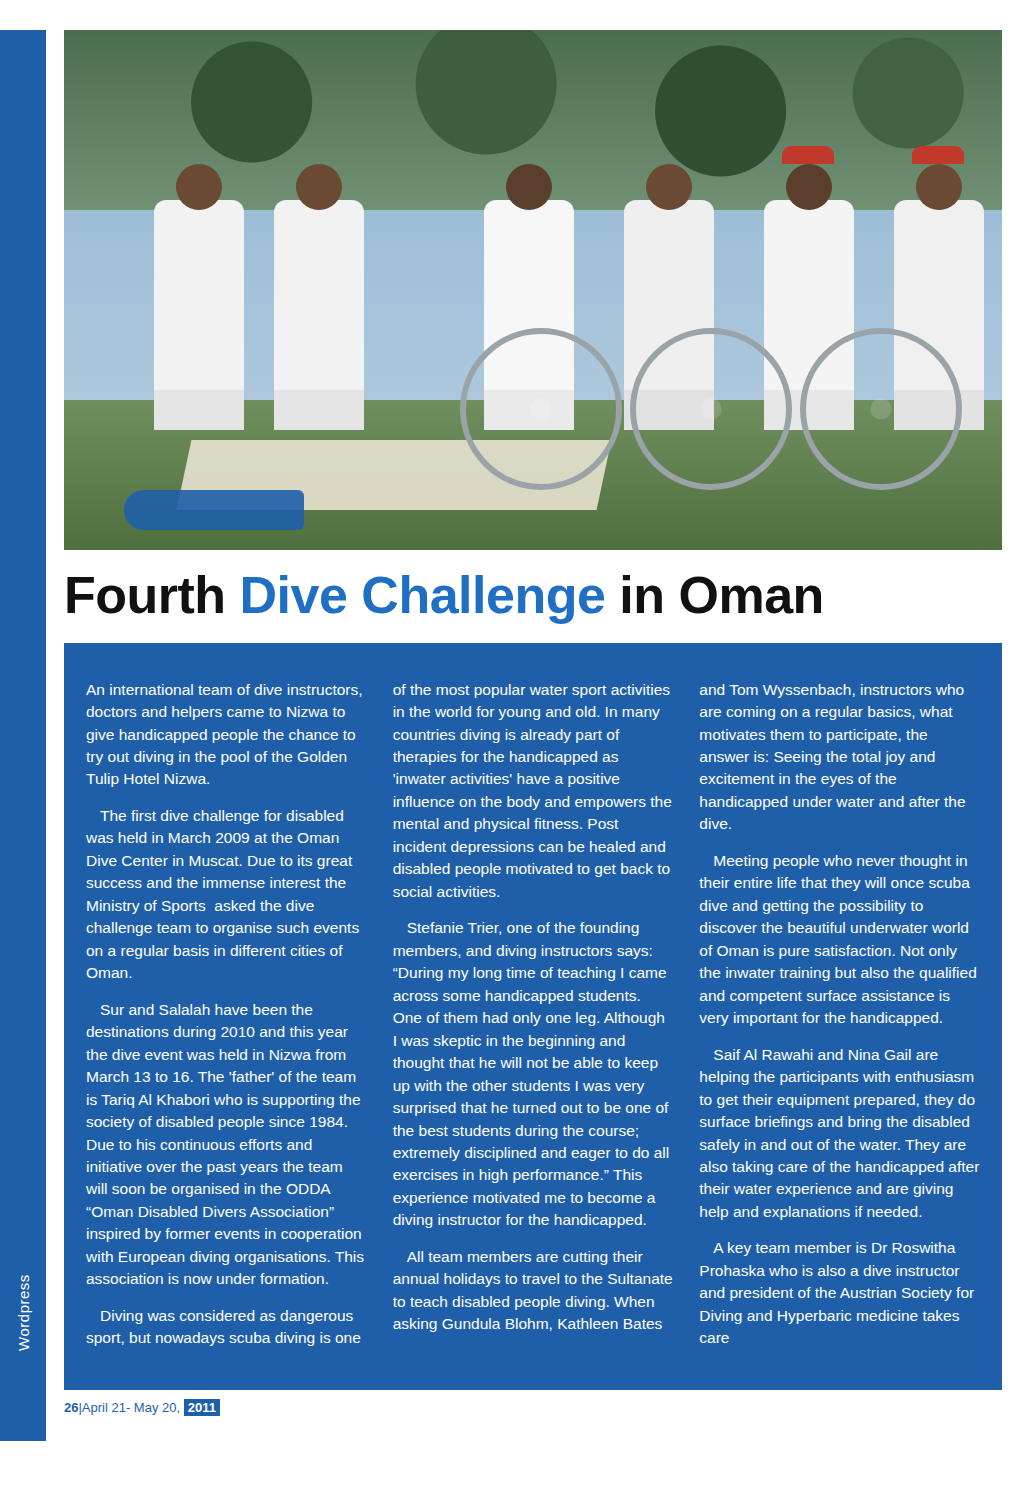Wordpress
Fourth Dive Challenge in Oman
An international team of dive instructors, doctors and helpers came to Nizwa to give handicapped people the chance to try out diving in the pool of the Golden Tulip Hotel Nizwa.
The first dive challenge for disabled was held in March 2009 at the Oman Dive Center in Muscat. Due to its great success and the immense interest the Ministry of Sports asked the dive challenge team to organise such events on a regular basis in different cities of Oman.
Sur and Salalah have been the destinations during 2010 and this year the dive event was held in Nizwa from March 13 to 16. The 'father' of the team is Tariq Al Khabori who is supporting the society of disabled people since 1984. Due to his continuous efforts and initiative over the past years the team will soon be organised in the ODDA “Oman Disabled Divers Association” inspired by former events in cooperation with European diving organisations. This association is now under formation.
Diving was considered as dangerous sport, but nowadays scuba diving is one of the most popular water sport activities in the world for young and old. In many countries diving is already part of therapies for the handicapped as 'inwater activities' have a positive influence on the body and empowers the mental and physical fitness. Post incident depressions can be healed and disabled people motivated to get back to social activities.
Stefanie Trier, one of the founding members, and diving instructors says: “During my long time of teaching I came across some handicapped students. One of them had only one leg. Although I was skeptic in the beginning and thought that he will not be able to keep up with the other students I was very surprised that he turned out to be one of the best students during the course; extremely disciplined and eager to do all exercises in high performance.” This experience motivated me to become a diving instructor for the handicapped.
All team members are cutting their annual holidays to travel to the Sultanate to teach disabled people diving. When asking Gundula Blohm, Kathleen Bates and Tom Wyssenbach, instructors who are coming on a regular basics, what motivates them to participate, the answer is: Seeing the total joy and excitement in the eyes of the handicapped under water and after the dive.
Meeting people who never thought in their entire life that they will once scuba dive and getting the possibility to discover the beautiful underwater world of Oman is pure satisfaction. Not only the inwater training but also the qualified and competent surface assistance is very important for the handicapped.
Saif Al Rawahi and Nina Gail are helping the participants with enthusiasm to get their equipment prepared, they do surface briefings and bring the disabled safely in and out of the water. They are also taking care of the handicapped after their water experience and are giving help and explanations if needed.
A key team member is Dr Roswitha Prohaska who is also a dive instructor and president of the Austrian Society for Diving and Hyperbaric medicine takes care
26|April 21- May 20, 2011